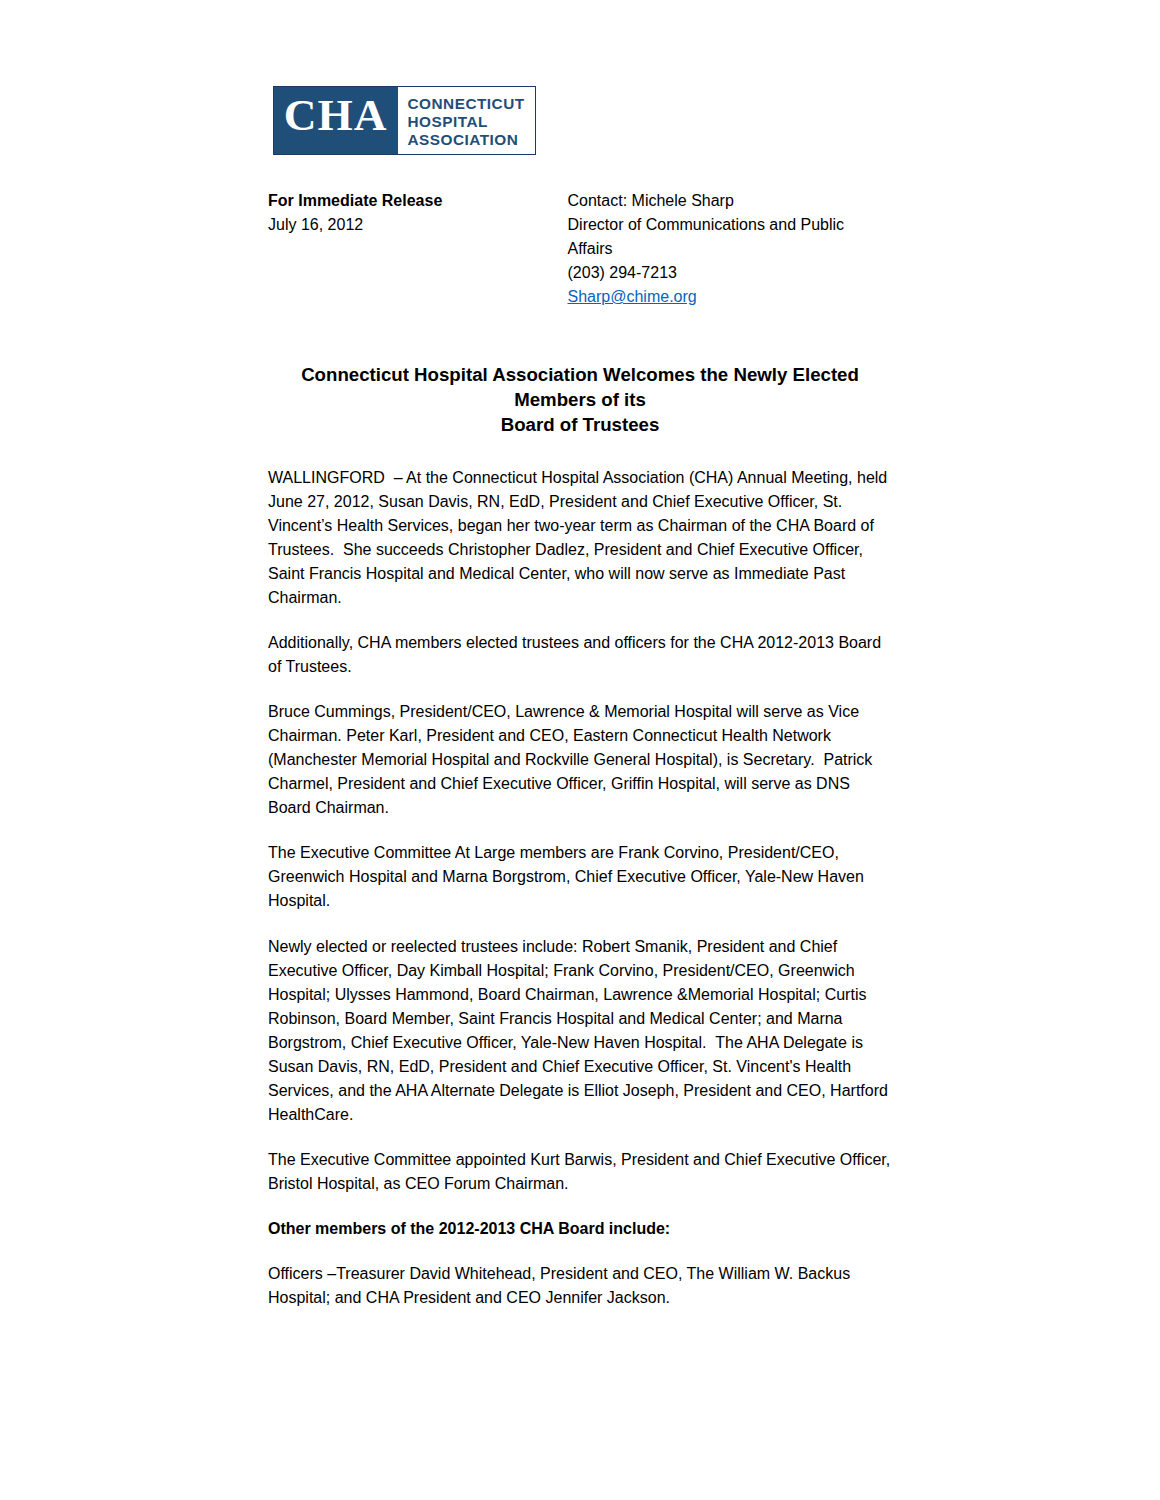CHA
Connecticut Hospital Association
| For Immediate Release July 16, 2012 | Contact: Michele Sharp Director of Communications and Public Affairs (203) 294-7213 Sharp@chime.org |
Connecticut Hospital Association Welcomes the Newly Elected Members of its
Board of Trustees
WALLINGFORD – At the Connecticut Hospital Association (CHA) Annual Meeting, held June 27, 2012, Susan Davis, RN, EdD, President and Chief Executive Officer, St. Vincent’s Health Services, began her two-year term as Chairman of the CHA Board of Trustees. She succeeds Christopher Dadlez, President and Chief Executive Officer, Saint Francis Hospital and Medical Center, who will now serve as Immediate Past Chairman.
Additionally, CHA members elected trustees and officers for the CHA 2012-2013 Board of Trustees.
Bruce Cummings, President/CEO, Lawrence & Memorial Hospital will serve as Vice Chairman. Peter Karl, President and CEO, Eastern Connecticut Health Network (Manchester Memorial Hospital and Rockville General Hospital), is Secretary. Patrick Charmel, President and Chief Executive Officer, Griffin Hospital, will serve as DNS Board Chairman.
The Executive Committee At Large members are Frank Corvino, President/CEO, Greenwich Hospital and Marna Borgstrom, Chief Executive Officer, Yale-New Haven Hospital.
Newly elected or reelected trustees include: Robert Smanik, President and Chief Executive Officer, Day Kimball Hospital; Frank Corvino, President/CEO, Greenwich Hospital; Ulysses Hammond, Board Chairman, Lawrence &Memorial Hospital; Curtis Robinson, Board Member, Saint Francis Hospital and Medical Center; and Marna Borgstrom, Chief Executive Officer, Yale-New Haven Hospital. The AHA Delegate is Susan Davis, RN, EdD, President and Chief Executive Officer, St. Vincent's Health Services, and the AHA Alternate Delegate is Elliot Joseph, President and CEO, Hartford HealthCare.
The Executive Committee appointed Kurt Barwis, President and Chief Executive Officer, Bristol Hospital, as CEO Forum Chairman.
Other members of the 2012-2013 CHA Board include:
Officers –Treasurer David Whitehead, President and CEO, The William W. Backus Hospital; and CHA President and CEO Jennifer Jackson.